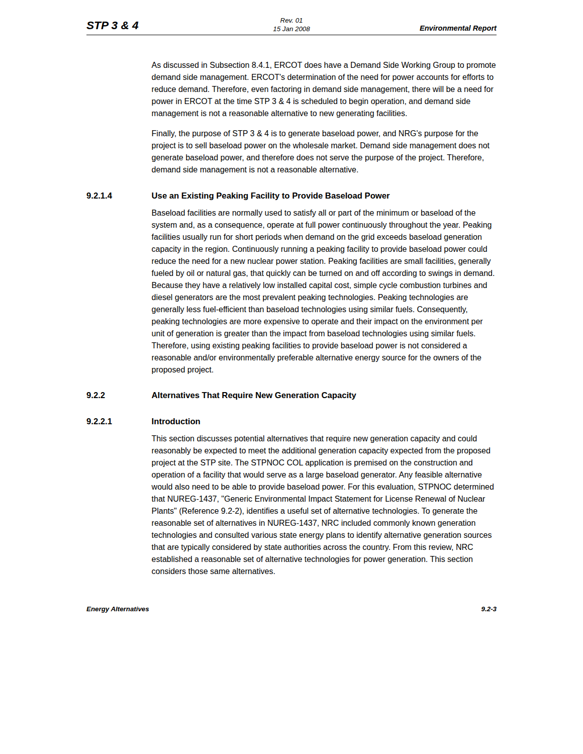STP 3 & 4
Rev. 01
15 Jan 2008
Environmental Report
As discussed in Subsection 8.4.1, ERCOT does have a Demand Side Working Group to promote demand side management. ERCOT's determination of the need for power accounts for efforts to reduce demand. Therefore, even factoring in demand side management, there will be a need for power in ERCOT at the time STP 3 & 4 is scheduled to begin operation, and demand side management is not a reasonable alternative to new generating facilities.
Finally, the purpose of STP 3 & 4 is to generate baseload power, and NRG's purpose for the project is to sell baseload power on the wholesale market. Demand side management does not generate baseload power, and therefore does not serve the purpose of the project. Therefore, demand side management is not a reasonable alternative.
9.2.1.4 Use an Existing Peaking Facility to Provide Baseload Power
Baseload facilities are normally used to satisfy all or part of the minimum or baseload of the system and, as a consequence, operate at full power continuously throughout the year. Peaking facilities usually run for short periods when demand on the grid exceeds baseload generation capacity in the region. Continuously running a peaking facility to provide baseload power could reduce the need for a new nuclear power station. Peaking facilities are small facilities, generally fueled by oil or natural gas, that quickly can be turned on and off according to swings in demand. Because they have a relatively low installed capital cost, simple cycle combustion turbines and diesel generators are the most prevalent peaking technologies. Peaking technologies are generally less fuel-efficient than baseload technologies using similar fuels. Consequently, peaking technologies are more expensive to operate and their impact on the environment per unit of generation is greater than the impact from baseload technologies using similar fuels. Therefore, using existing peaking facilities to provide baseload power is not considered a reasonable and/or environmentally preferable alternative energy source for the owners of the proposed project.
9.2.2 Alternatives That Require New Generation Capacity
9.2.2.1 Introduction
This section discusses potential alternatives that require new generation capacity and could reasonably be expected to meet the additional generation capacity expected from the proposed project at the STP site. The STPNOC COL application is premised on the construction and operation of a facility that would serve as a large baseload generator. Any feasible alternative would also need to be able to provide baseload power. For this evaluation, STPNOC determined that NUREG-1437, "Generic Environmental Impact Statement for License Renewal of Nuclear Plants" (Reference 9.2-2), identifies a useful set of alternative technologies. To generate the reasonable set of alternatives in NUREG-1437, NRC included commonly known generation technologies and consulted various state energy plans to identify alternative generation sources that are typically considered by state authorities across the country. From this review, NRC established a reasonable set of alternative technologies for power generation. This section considers those same alternatives.
Energy Alternatives 9.2-3